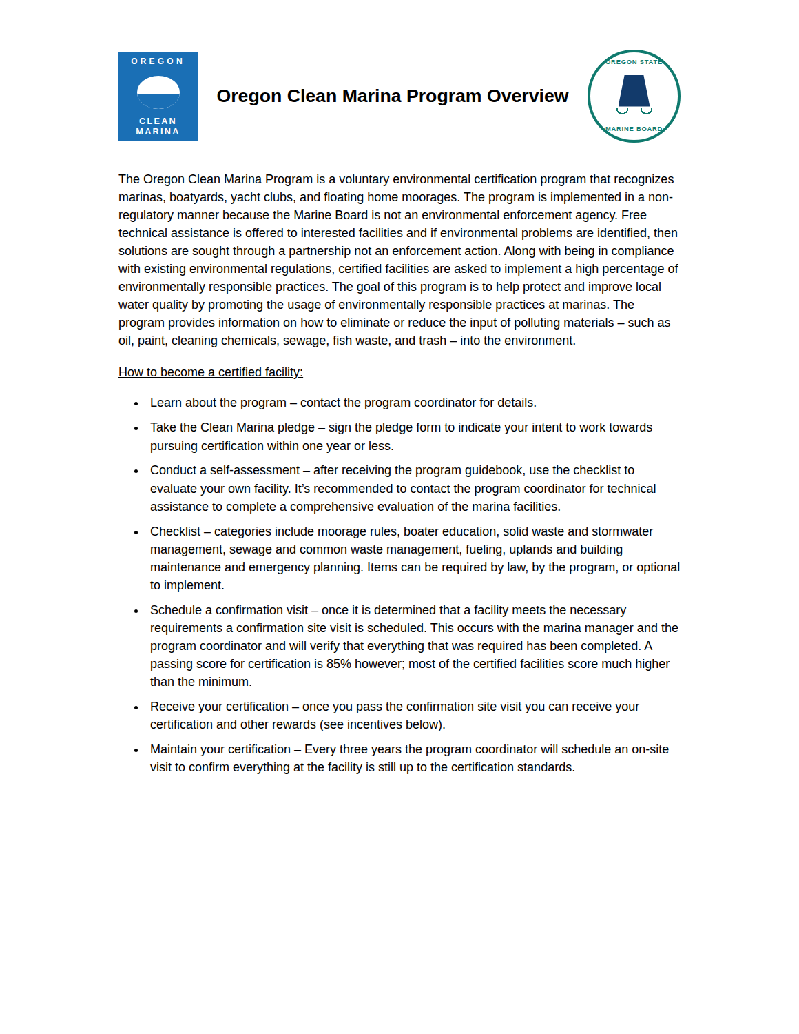OREGON
CLEAN MARINA
Oregon Clean Marina Program Overview
OREGON STATE
MARINE BOARD
The Oregon Clean Marina Program is a voluntary environmental certification program that recognizes marinas, boatyards, yacht clubs, and floating home moorages. The program is implemented in a non-regulatory manner because the Marine Board is not an environmental enforcement agency. Free technical assistance is offered to interested facilities and if environmental problems are identified, then solutions are sought through a partnership not an enforcement action. Along with being in compliance with existing environmental regulations, certified facilities are asked to implement a high percentage of environmentally responsible practices. The goal of this program is to help protect and improve local water quality by promoting the usage of environmentally responsible practices at marinas. The program provides information on how to eliminate or reduce the input of polluting materials – such as oil, paint, cleaning chemicals, sewage, fish waste, and trash – into the environment.
How to become a certified facility:
Learn about the program – contact the program coordinator for details.
Take the Clean Marina pledge – sign the pledge form to indicate your intent to work towards pursuing certification within one year or less.
Conduct a self-assessment – after receiving the program guidebook, use the checklist to evaluate your own facility. It’s recommended to contact the program coordinator for technical assistance to complete a comprehensive evaluation of the marina facilities.
Checklist – categories include moorage rules, boater education, solid waste and stormwater management, sewage and common waste management, fueling, uplands and building maintenance and emergency planning. Items can be required by law, by the program, or optional to implement.
Schedule a confirmation visit – once it is determined that a facility meets the necessary requirements a confirmation site visit is scheduled. This occurs with the marina manager and the program coordinator and will verify that everything that was required has been completed. A passing score for certification is 85% however; most of the certified facilities score much higher than the minimum.
Receive your certification – once you pass the confirmation site visit you can receive your certification and other rewards (see incentives below).
Maintain your certification – Every three years the program coordinator will schedule an on-site visit to confirm everything at the facility is still up to the certification standards.